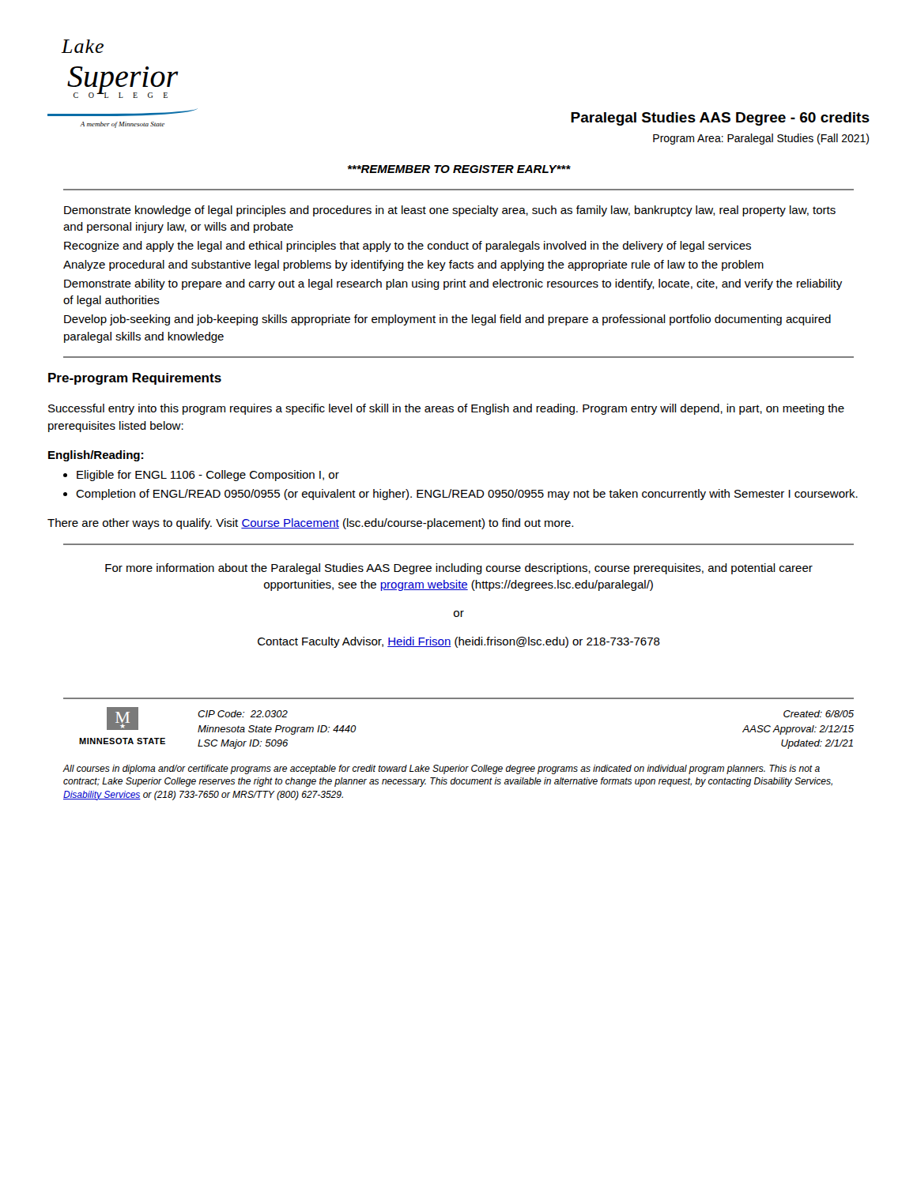Lake Superior C O L L E G E A member of Minnesota State
Paralegal Studies AAS Degree - 60 credits
Program Area: Paralegal Studies (Fall 2021)
***REMEMBER TO REGISTER EARLY***
Demonstrate knowledge of legal principles and procedures in at least one specialty area, such as family law, bankruptcy law, real property law, torts and personal injury law, or wills and probate
Recognize and apply the legal and ethical principles that apply to the conduct of paralegals involved in the delivery of legal services
Analyze procedural and substantive legal problems by identifying the key facts and applying the appropriate rule of law to the problem
Demonstrate ability to prepare and carry out a legal research plan using print and electronic resources to identify, locate, cite, and verify the reliability of legal authorities
Develop job-seeking and job-keeping skills appropriate for employment in the legal field and prepare a professional portfolio documenting acquired paralegal skills and knowledge
Pre-program Requirements
Successful entry into this program requires a specific level of skill in the areas of English and reading. Program entry will depend, in part, on meeting the prerequisites listed below:
English/Reading:
Eligible for ENGL 1106 - College Composition I, or
Completion of ENGL/READ 0950/0955 (or equivalent or higher). ENGL/READ 0950/0955 may not be taken concurrently with Semester I coursework.
There are other ways to qualify. Visit Course Placement (lsc.edu/course-placement) to find out more.
For more information about the Paralegal Studies AAS Degree including course descriptions, course prerequisites, and potential career opportunities, see the program website (https://degrees.lsc.edu/paralegal/)
or
Contact Faculty Advisor, Heidi Frison (heidi.frison@lsc.edu) or 218-733-7678
M★
MINNESOTA STATE
CIP Code: 22.0302
Minnesota State Program ID: 4440
LSC Major ID: 5096
Created: 6/8/05
AASC Approval: 2/12/15
Updated: 2/1/21
All courses in diploma and/or certificate programs are acceptable for credit toward Lake Superior College degree programs as indicated on individual program planners. This is not a contract; Lake Superior College reserves the right to change the planner as necessary. This document is available in alternative formats upon request, by contacting Disability Services, Disability Services or (218) 733-7650 or MRS/TTY (800) 627-3529.